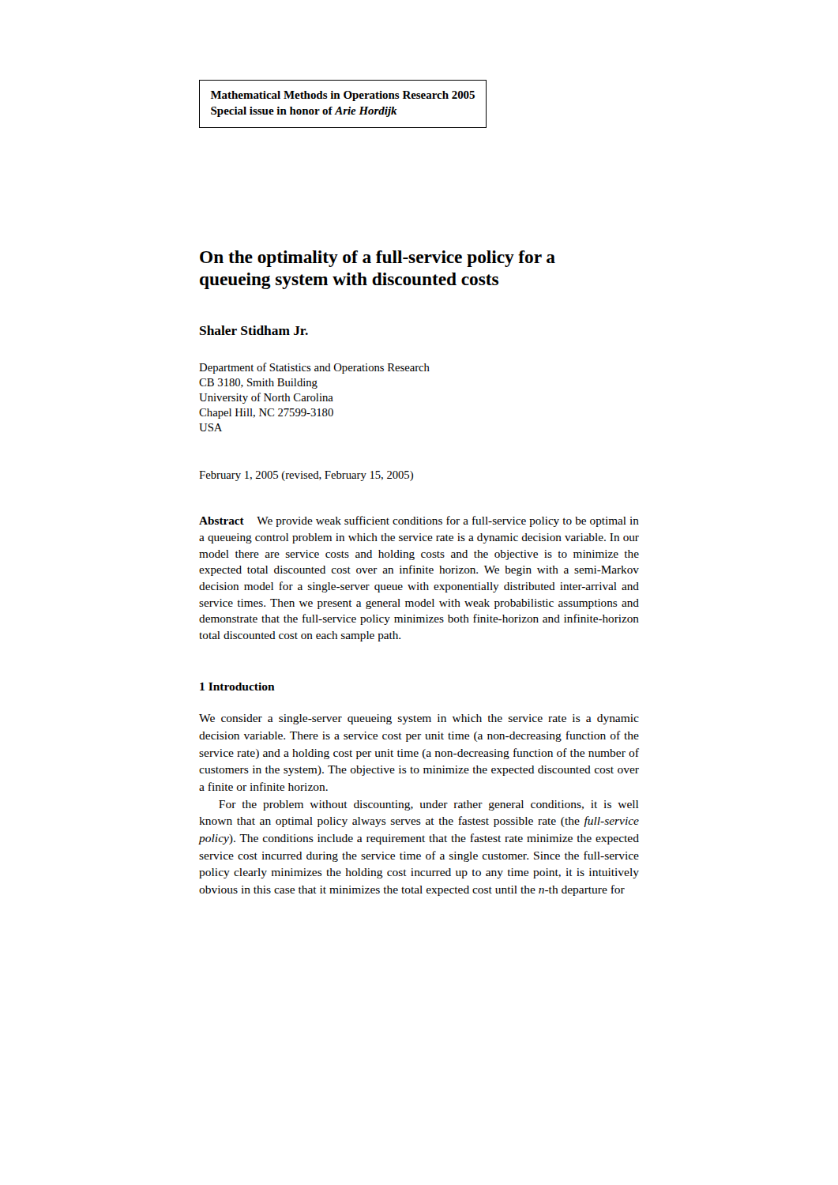Mathematical Methods in Operations Research 2005
Special issue in honor of Arie Hordijk
On the optimality of a full-service policy for a
queueing system with discounted costs
Shaler Stidham Jr.
Department of Statistics and Operations Research
CB 3180, Smith Building
University of North Carolina
Chapel Hill, NC 27599-3180
USA
February 1, 2005 (revised, February 15, 2005)
Abstract We provide weak sufficient conditions for a full-service policy to be optimal in a queueing control problem in which the service rate is a dynamic decision variable. In our model there are service costs and holding costs and the objective is to minimize the expected total discounted cost over an infinite horizon. We begin with a semi-Markov decision model for a single-server queue with exponentially distributed inter-arrival and service times. Then we present a general model with weak probabilistic assumptions and demonstrate that the full-service policy minimizes both finite-horizon and infinite-horizon total discounted cost on each sample path.
1 Introduction
We consider a single-server queueing system in which the service rate is a dynamic decision variable. There is a service cost per unit time (a non-decreasing function of the service rate) and a holding cost per unit time (a non-decreasing function of the number of customers in the system). The objective is to minimize the expected discounted cost over a finite or infinite horizon.
For the problem without discounting, under rather general conditions, it is well known that an optimal policy always serves at the fastest possible rate (the full-service policy). The conditions include a requirement that the fastest rate minimize the expected service cost incurred during the service time of a single customer. Since the full-service policy clearly minimizes the holding cost incurred up to any time point, it is intuitively obvious in this case that it minimizes the total expected cost until the n-th departure for